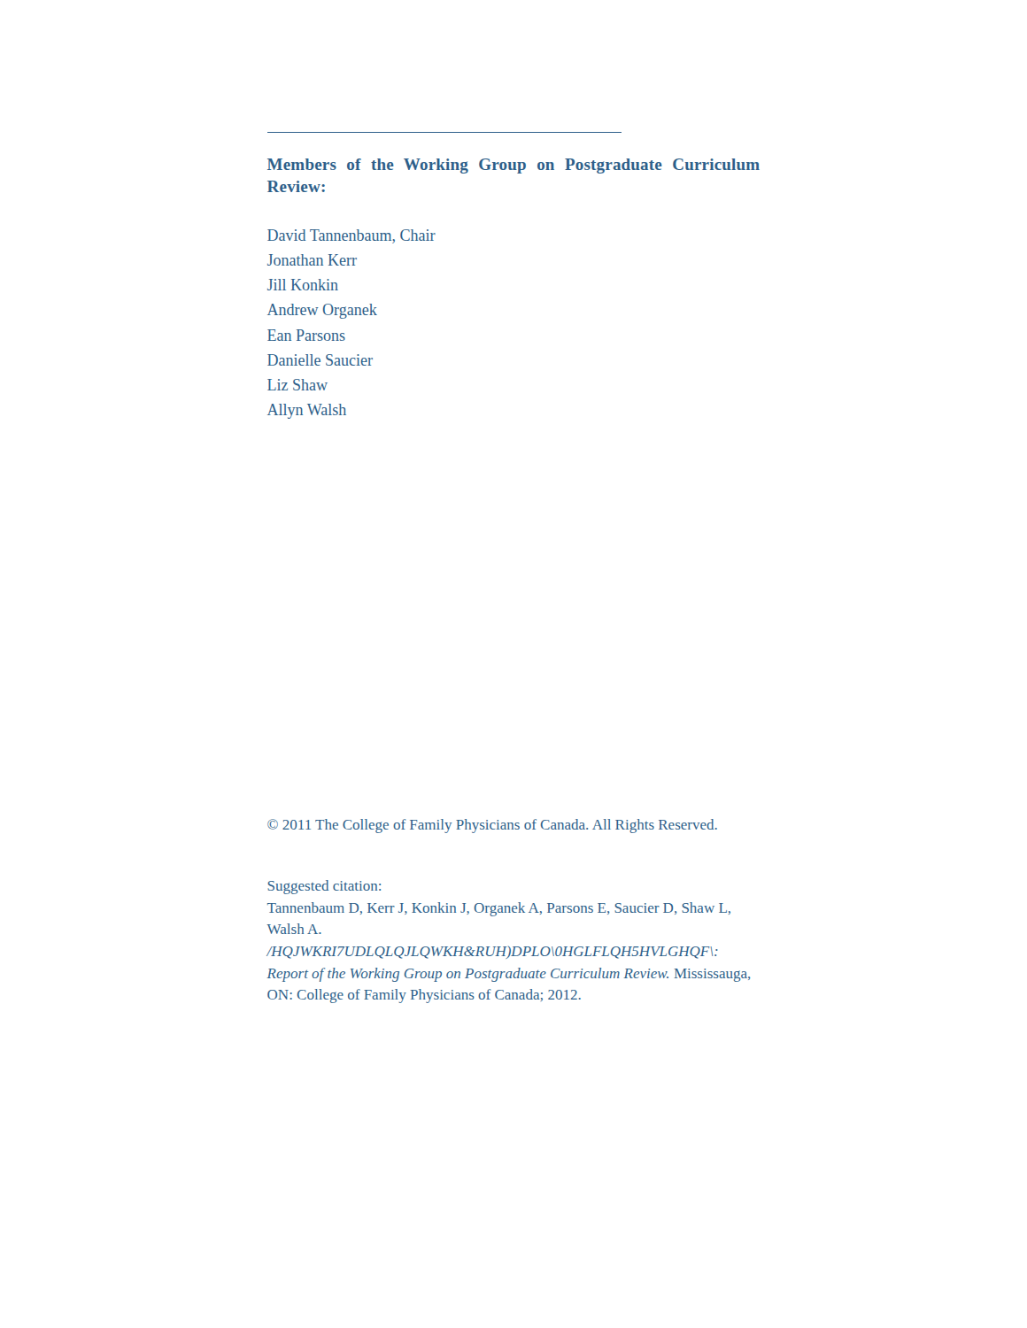Members of the Working Group on Postgraduate Curriculum Review:
David Tannenbaum, Chair
Jonathan Kerr
Jill Konkin
Andrew Organek
Ean Parsons
Danielle Saucier
Liz Shaw
Allyn Walsh
© 2011 The College of Family Physicians of Canada. All Rights Reserved.
Suggested citation:
Tannenbaum D, Kerr J, Konkin J, Organek A, Parsons E, Saucier D, Shaw L, Walsh A.
/HQJWKRI7UDLQLQJLQWKH&RUH)DPLO\0HGLFLQH5HVLGHQF\: Report of the Working Group on Postgraduate Curriculum Review. Mississauga, ON: College of Family Physicians of Canada; 2012.